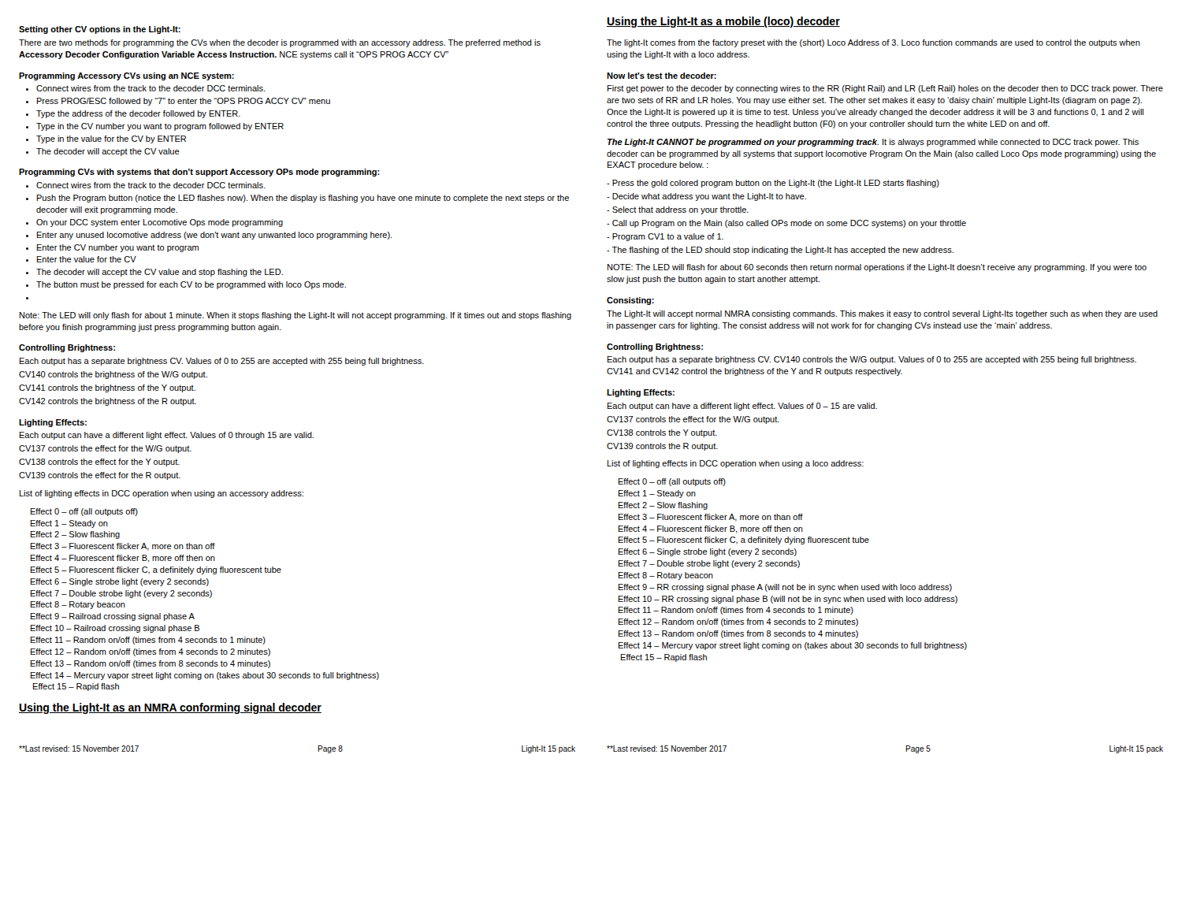Setting other CV options in the Light-It:
There are two methods for programming the CVs when the decoder is programmed with an accessory address. The preferred method is Accessory Decoder Configuration Variable Access Instruction. NCE systems call it “OPS PROG ACCY CV”
Programming Accessory CVs using an NCE system:
Connect wires from the track to the decoder DCC terminals.
Press PROG/ESC followed by “7” to enter the “OPS PROG ACCY CV” menu
Type the address of the decoder followed by ENTER.
Type in the CV number you want to program followed by ENTER
Type in the value for the CV by ENTER
The decoder will accept the CV value
Programming CVs with systems that don't support Accessory OPs mode programming:
Connect wires from the track to the decoder DCC terminals.
Push the Program button (notice the LED flashes now). When the display is flashing you have one minute to complete the next steps or the decoder will exit programming mode.
On your DCC system enter Locomotive Ops mode programming
Enter any unused locomotive address (we don't want any unwanted loco programming here).
Enter the CV number you want to program
Enter the value for the CV
The decoder will accept the CV value and stop flashing the LED.
The button must be pressed for each CV to be programmed with loco Ops mode.
Note: The LED will only flash for about 1 minute. When it stops flashing the Light-It will not accept programming. If it times out and stops flashing before you finish programming just press programming button again.
Controlling Brightness:
Each output has a separate brightness CV. Values of 0 to 255 are accepted with 255 being full brightness.
CV140 controls the brightness of the W/G output.
CV141 controls the brightness of the Y output.
CV142 controls the brightness of the R output.
Lighting Effects:
Each output can have a different light effect. Values of 0 through 15 are valid.
CV137 controls the effect for the W/G output.
CV138 controls the effect for the Y output.
CV139 controls the effect for the R output.
List of lighting effects in DCC operation when using an accessory address:
Effect 0 – off (all outputs off)
Effect 1 – Steady on
Effect 2 – Slow flashing
Effect 3 – Fluorescent flicker A, more on than off
Effect 4 – Fluorescent flicker B, more off then on
Effect 5 – Fluorescent flicker C, a definitely dying fluorescent tube
Effect 6 – Single strobe light (every 2 seconds)
Effect 7 – Double strobe light (every 2 seconds)
Effect 8 – Rotary beacon
Effect 9 – Railroad crossing signal phase A
Effect 10 – Railroad crossing signal phase B
Effect 11 – Random on/off (times from 4 seconds to 1 minute)
Effect 12 – Random on/off (times from 4 seconds to 2 minutes)
Effect 13 – Random on/off (times from 8 seconds to 4 minutes)
Effect 14 – Mercury vapor street light coming on (takes about 30 seconds to full brightness)
Effect 15 – Rapid flash
Using the Light-It as an NMRA conforming signal decoder
Using the Light-It as a mobile (loco) decoder
The light-It comes from the factory preset with the (short) Loco Address of 3. Loco function commands are used to control the outputs when using the Light-It with a loco address.
Now let's test the decoder:
First get power to the decoder by connecting wires to the RR (Right Rail) and LR (Left Rail) holes on the decoder then to DCC track power. There are two sets of RR and LR holes. You may use either set. The other set makes it easy to ‘daisy chain’ multiple Light-Its (diagram on page 2). Once the Light-It is powered up it is time to test. Unless you’ve already changed the decoder address it will be 3 and functions 0, 1 and 2 will control the three outputs. Pressing the headlight button (F0) on your controller should turn the white LED on and off.
The Light-It CANNOT be programmed on your programming track. It is always programmed while connected to DCC track power. This decoder can be programmed by all systems that support locomotive Program On the Main (also called Loco Ops mode programming) using the EXACT procedure below. :
- Press the gold colored program button on the Light-It (the Light-It LED starts flashing)
- Decide what address you want the Light-It to have.
- Select that address on your throttle.
- Call up Program on the Main (also called OPs mode on some DCC systems) on your throttle
- Program CV1 to a value of 1.
- The flashing of the LED should stop indicating the Light-It has accepted the new address.
NOTE: The LED will flash for about 60 seconds then return normal operations if the Light-It doesn’t receive any programming. If you were too slow just push the button again to start another attempt.
Consisting:
The Light-It will accept normal NMRA consisting commands. This makes it easy to control several Light-Its together such as when they are used in passenger cars for lighting. The consist address will not work for for changing CVs instead use the ‘main’ address.
Controlling Brightness:
Each output has a separate brightness CV. CV140 controls the W/G output. Values of 0 to 255 are accepted with 255 being full brightness. CV141 and CV142 control the brightness of the Y and R outputs respectively.
Lighting Effects:
Each output can have a different light effect. Values of 0 – 15 are valid.
CV137 controls the effect for the W/G output.
CV138 controls the Y output.
CV139 controls the R output.
List of lighting effects in DCC operation when using a loco address:
Effect 0 – off (all outputs off)
Effect 1 – Steady on
Effect 2 – Slow flashing
Effect 3 – Fluorescent flicker A, more on than off
Effect 4 – Fluorescent flicker B, more off then on
Effect 5 – Fluorescent flicker C, a definitely dying fluorescent tube
Effect 6 – Single strobe light (every 2 seconds)
Effect 7 – Double strobe light (every 2 seconds)
Effect 8 – Rotary beacon
Effect 9 – RR crossing signal phase A (will not be in sync when used with loco address)
Effect 10 – RR crossing signal phase B (will not be in sync when used with loco address)
Effect 11 – Random on/off (times from 4 seconds to 1 minute)
Effect 12 – Random on/off (times from 4 seconds to 2 minutes)
Effect 13 – Random on/off (times from 8 seconds to 4 minutes)
Effect 14 – Mercury vapor street light coming on (takes about 30 seconds to full brightness)
Effect 15 – Rapid flash
**Last revised: 15 November 2017 Page 8 Light-It 15 pack
**Last revised: 15 November 2017 Page 5 Light-It 15 pack